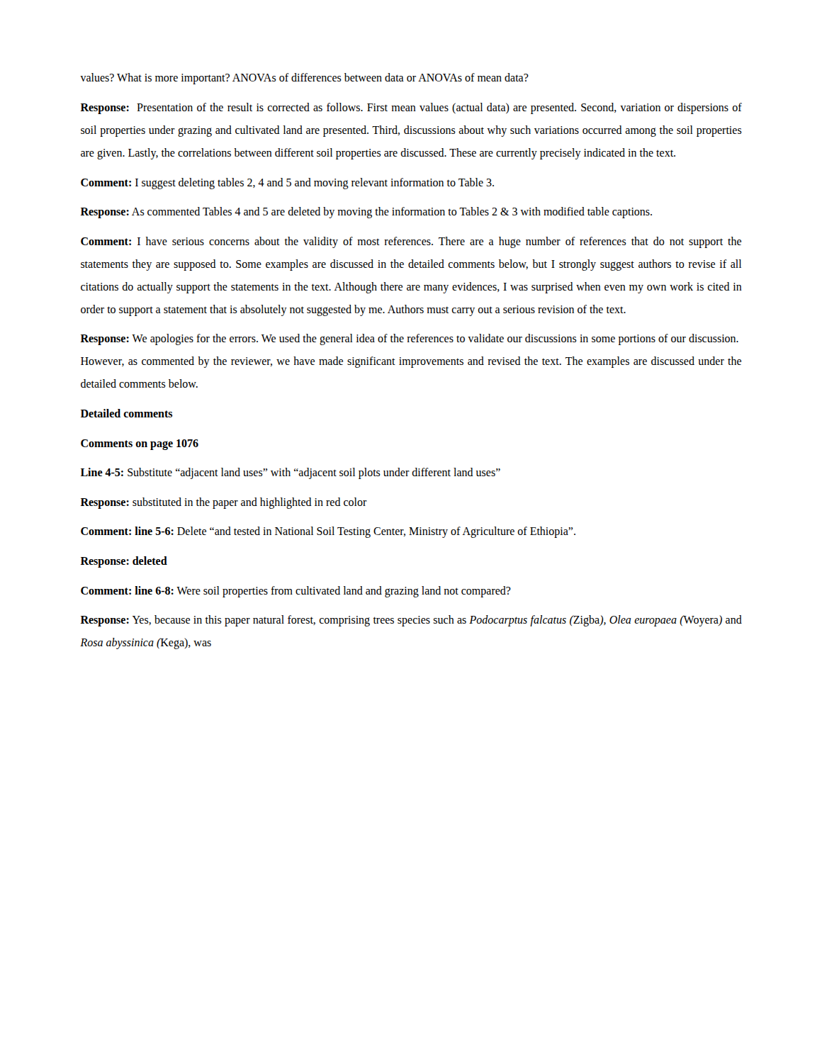values? What is more important? ANOVAs of differences between data or ANOVAs of mean data?
Response: Presentation of the result is corrected as follows. First mean values (actual data) are presented. Second, variation or dispersions of soil properties under grazing and cultivated land are presented. Third, discussions about why such variations occurred among the soil properties are given. Lastly, the correlations between different soil properties are discussed. These are currently precisely indicated in the text.
Comment: I suggest deleting tables 2, 4 and 5 and moving relevant information to Table 3.
Response: As commented Tables 4 and 5 are deleted by moving the information to Tables 2 & 3 with modified table captions.
Comment: I have serious concerns about the validity of most references. There are a huge number of references that do not support the statements they are supposed to. Some examples are discussed in the detailed comments below, but I strongly suggest authors to revise if all citations do actually support the statements in the text. Although there are many evidences, I was surprised when even my own work is cited in order to support a statement that is absolutely not suggested by me. Authors must carry out a serious revision of the text.
Response: We apologies for the errors. We used the general idea of the references to validate our discussions in some portions of our discussion. However, as commented by the reviewer, we have made significant improvements and revised the text. The examples are discussed under the detailed comments below.
Detailed comments
Comments on page 1076
Line 4-5: Substitute “adjacent land uses” with “adjacent soil plots under different land uses”
Response: substituted in the paper and highlighted in red color
Comment: line 5-6: Delete “and tested in National Soil Testing Center, Ministry of Agriculture of Ethiopia”.
Response: deleted
Comment: line 6-8: Were soil properties from cultivated land and grazing land not compared?
Response: Yes, because in this paper natural forest, comprising trees species such as Podocarptus falcatus (Zigba), Olea europaea (Woyera) and Rosa abyssinica (Kega), was